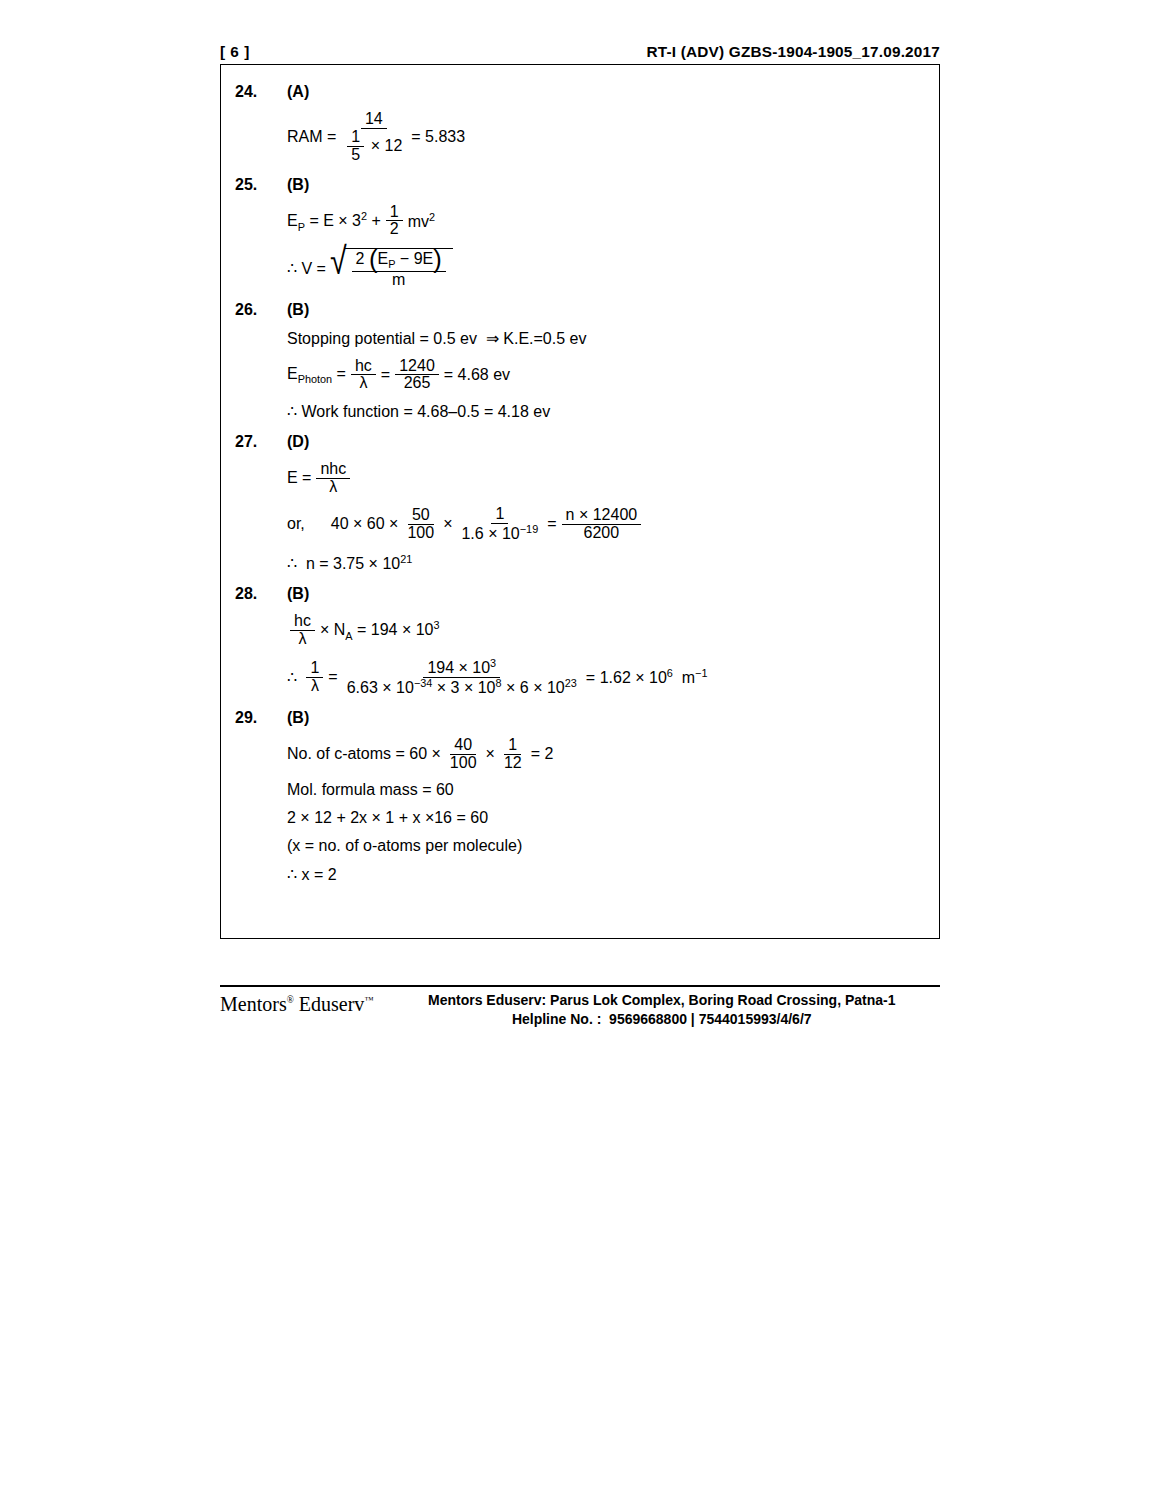[ 6 ]
RT-I (ADV) GZBS-1904-1905_17.09.2017
24.
(A)
RAM = 14 1 5 × 12 = 5.833
25.
(B)
EP = E × 32 + 1 2 mv2
∴ V = √ 2 (EP − 9E) m
26.
(B)
Stopping potential = 0.5 ev ⇒ K.E.=0.5 ev
EPhoton = hc λ = 1240 265 = 4.68 ev
∴ Work function = 4.68–0.5 = 4.18 ev
27.
(D)
E = nhc λ
or, 40 × 60 × 50 100 × 1 1.6 × 10−19 = n × 12400 6200
∴ n = 3.75 × 1021
28.
(B)
hc λ × NA = 194 × 103
∴ 1 λ = 194 × 103 6.63 × 10−34 × 3 × 108 × 6 × 1023 = 1.62 × 106 m−1
29.
(B)
No. of c-atoms = 60 × 40 100 × 1 12 = 2
Mol. formula mass = 60
2 × 12 + 2x × 1 + x ×16 = 60
(x = no. of o-atoms per molecule)
∴ x = 2
Mentors® Eduserv™
Mentors Eduserv: Parus Lok Complex, Boring Road Crossing, Patna-1
Helpline No. : 9569668800 | 7544015993/4/6/7